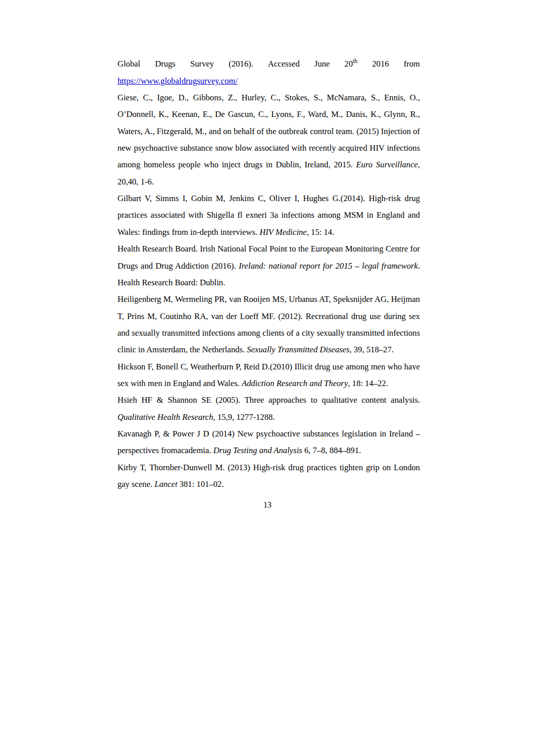Global Drugs Survey(2016). Accessed June 20th 2016 from
https://www.globaldrugsurvey.com/
Giese, C., Igoe, D., Gibbons, Z., Hurley, C., Stokes, S., McNamara, S., Ennis, O., O’Donnell, K., Keenan, E., De Gascun, C., Lyons, F., Ward, M., Danis, K., Glynn, R., Waters, A., Fitzgerald, M., and on behalf of the outbreak control team. (2015) Injection of new psychoactive substance snow blow associated with recently acquired HIV infections among homeless people who inject drugs in Dublin, Ireland, 2015. Euro Surveillance, 20,40, 1-6.
Gilbart V, Simms I, Gobin M, Jenkins C, Oliver I, Hughes G.(2014). High-risk drug practices associated with Shigella fl exneri 3a infections among MSM in England and Wales: findings from in-depth interviews. HIV Medicine, 15: 14.
Health Research Board. Irish National Focal Point to the European Monitoring Centre for Drugs and Drug Addiction (2016). Ireland: national report for 2015 – legal framework. Health Research Board: Dublin.
Heiligenberg M, Wermeling PR, van Rooijen MS, Urbanus AT, Speksnijder AG, Heijman T, Prins M, Coutinho RA, van der Loeff MF. (2012). Recreational drug use during sex and sexually transmitted infections among clients of a city sexually transmitted infections clinic in Amsterdam, the Netherlands. Sexually Transmitted Diseases, 39, 518–27.
Hickson F, Bonell C, Weatherburn P, Reid D.(2010) Illicit drug use among men who have sex with men in England and Wales. Addiction Research and Theory, 18: 14–22.
Hsieh HF & Shannon SE (2005). Three approaches to qualitative content analysis. Qualitative Health Research, 15,9, 1277-1288.
Kavanagh P, & Power J D (2014) New psychoactive substances legislation in Ireland – perspectives fromacademia. Drug Testing and Analysis 6, 7–8, 884–891.
Kirby T, Thornber-Dunwell M. (2013) High-risk drug practices tighten grip on London gay scene. Lancet 381: 101–02.
13